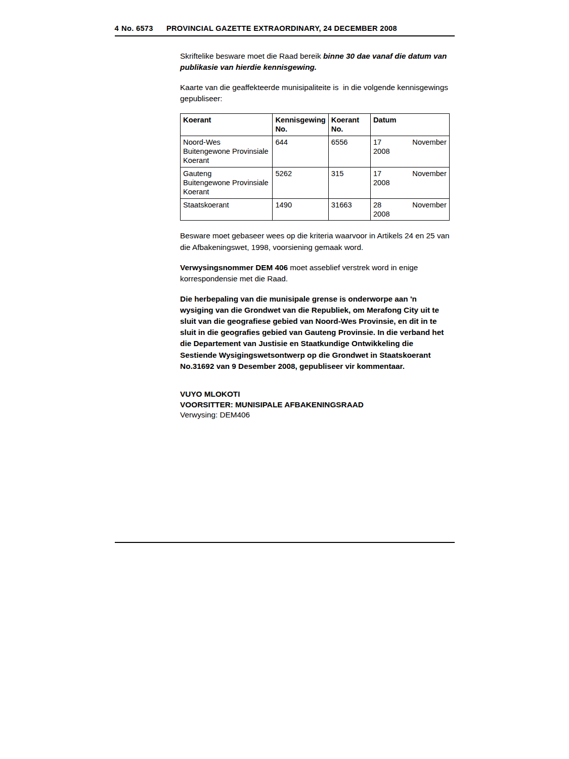4 No. 6573 PROVINCIAL GAZETTE EXTRAORDINARY, 24 DECEMBER 2008
Skriftelike besware moet die Raad bereik binne 30 dae vanaf die datum van publikasie van hierdie kennisgewing.
Kaarte van die geaffekteerde munisipaliteite is in die volgende kennisgewings gepubliseer:
| Koerant | Kennisgewing No. | Koerant No. | Datum |
| --- | --- | --- | --- |
| Noord-Wes Buitengewone Provinsiale Koerant | 644 | 6556 | 17 November 2008 |
| Gauteng Buitengewone Provinsiale Koerant | 5262 | 315 | 17 November 2008 |
| Staatskoerant | 1490 | 31663 | 28 November 2008 |
Besware moet gebaseer wees op die kriteria waarvoor in Artikels 24 en 25 van die Afbakeningswet, 1998, voorsiening gemaak word.
Verwysingsnommer DEM 406 moet asseblief verstrek word in enige korrespondensie met die Raad.
Die herbepaling van die munisipale grense is onderworpe aan 'n wysiging van die Grondwet van die Republiek, om Merafong City uit te sluit van die geografiese gebied van Noord-Wes Provinsie, en dit in te sluit in die geografies gebied van Gauteng Provinsie. In die verband het die Departement van Justisie en Staatkundige Ontwikkeling die Sestiende Wysigingswetsontwerp op die Grondwet in Staatskoerant No.31692 van 9 Desember 2008, gepubliseer vir kommentaar.
VUYO MLOKOTI
VOORSITTER: MUNISIPALE AFBAKENINGSRAAD
Verwysing: DEM406